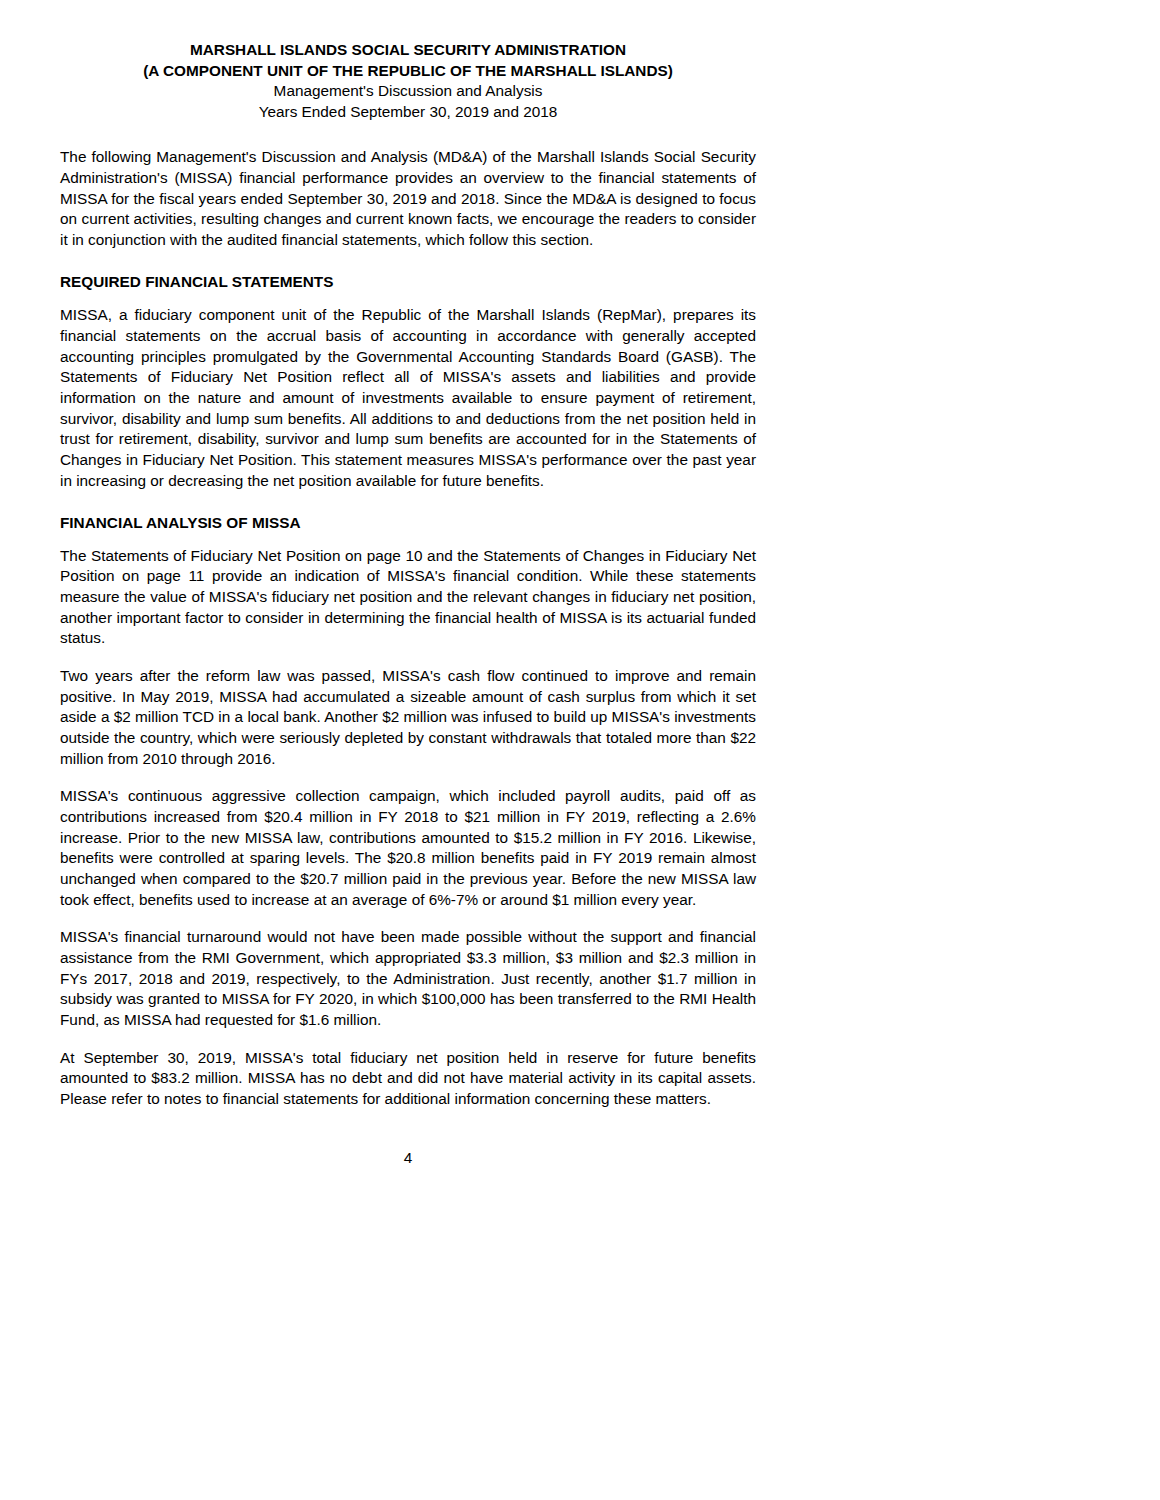MARSHALL ISLANDS SOCIAL SECURITY ADMINISTRATION (A COMPONENT UNIT OF THE REPUBLIC OF THE MARSHALL ISLANDS) Management's Discussion and Analysis Years Ended September 30, 2019 and 2018
The following Management's Discussion and Analysis (MD&A) of the Marshall Islands Social Security Administration's (MISSA) financial performance provides an overview to the financial statements of MISSA for the fiscal years ended September 30, 2019 and 2018. Since the MD&A is designed to focus on current activities, resulting changes and current known facts, we encourage the readers to consider it in conjunction with the audited financial statements, which follow this section.
REQUIRED FINANCIAL STATEMENTS
MISSA, a fiduciary component unit of the Republic of the Marshall Islands (RepMar), prepares its financial statements on the accrual basis of accounting in accordance with generally accepted accounting principles promulgated by the Governmental Accounting Standards Board (GASB). The Statements of Fiduciary Net Position reflect all of MISSA's assets and liabilities and provide information on the nature and amount of investments available to ensure payment of retirement, survivor, disability and lump sum benefits. All additions to and deductions from the net position held in trust for retirement, disability, survivor and lump sum benefits are accounted for in the Statements of Changes in Fiduciary Net Position. This statement measures MISSA's performance over the past year in increasing or decreasing the net position available for future benefits.
FINANCIAL ANALYSIS OF MISSA
The Statements of Fiduciary Net Position on page 10 and the Statements of Changes in Fiduciary Net Position on page 11 provide an indication of MISSA's financial condition. While these statements measure the value of MISSA's fiduciary net position and the relevant changes in fiduciary net position, another important factor to consider in determining the financial health of MISSA is its actuarial funded status.
Two years after the reform law was passed, MISSA's cash flow continued to improve and remain positive. In May 2019, MISSA had accumulated a sizeable amount of cash surplus from which it set aside a $2 million TCD in a local bank. Another $2 million was infused to build up MISSA's investments outside the country, which were seriously depleted by constant withdrawals that totaled more than $22 million from 2010 through 2016.
MISSA's continuous aggressive collection campaign, which included payroll audits, paid off as contributions increased from $20.4 million in FY 2018 to $21 million in FY 2019, reflecting a 2.6% increase. Prior to the new MISSA law, contributions amounted to $15.2 million in FY 2016. Likewise, benefits were controlled at sparing levels. The $20.8 million benefits paid in FY 2019 remain almost unchanged when compared to the $20.7 million paid in the previous year. Before the new MISSA law took effect, benefits used to increase at an average of 6%-7% or around $1 million every year.
MISSA's financial turnaround would not have been made possible without the support and financial assistance from the RMI Government, which appropriated $3.3 million, $3 million and $2.3 million in FYs 2017, 2018 and 2019, respectively, to the Administration. Just recently, another $1.7 million in subsidy was granted to MISSA for FY 2020, in which $100,000 has been transferred to the RMI Health Fund, as MISSA had requested for $1.6 million.
At September 30, 2019, MISSA's total fiduciary net position held in reserve for future benefits amounted to $83.2 million. MISSA has no debt and did not have material activity in its capital assets. Please refer to notes to financial statements for additional information concerning these matters.
4